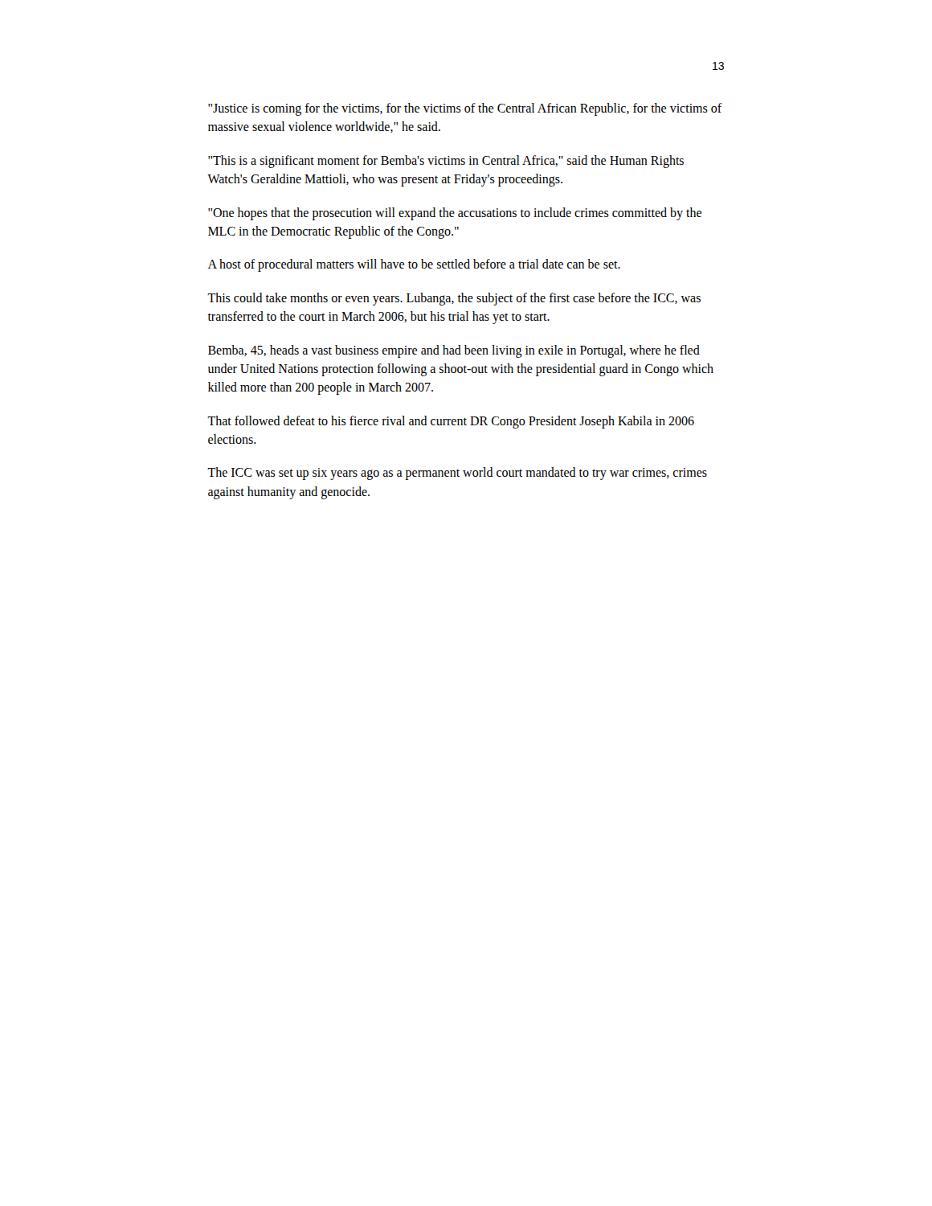13
"Justice is coming for the victims, for the victims of the Central African Republic, for the victims of massive sexual violence worldwide," he said.
"This is a significant moment for Bemba's victims in Central Africa," said the Human Rights Watch's Geraldine Mattioli, who was present at Friday's proceedings.
"One hopes that the prosecution will expand the accusations to include crimes committed by the MLC in the Democratic Republic of the Congo."
A host of procedural matters will have to be settled before a trial date can be set.
This could take months or even years. Lubanga, the subject of the first case before the ICC, was transferred to the court in March 2006, but his trial has yet to start.
Bemba, 45, heads a vast business empire and had been living in exile in Portugal, where he fled under United Nations protection following a shoot-out with the presidential guard in Congo which killed more than 200 people in March 2007.
That followed defeat to his fierce rival and current DR Congo President Joseph Kabila in 2006 elections.
The ICC was set up six years ago as a permanent world court mandated to try war crimes, crimes against humanity and genocide.